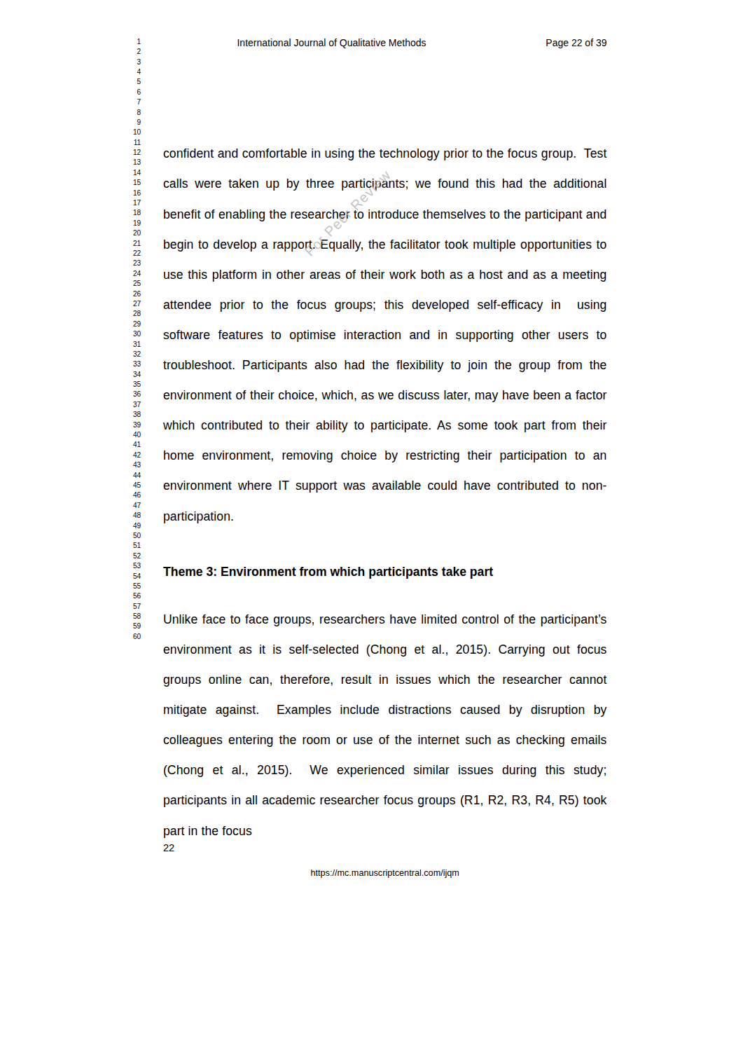12345 678910 1112131415 1617181920 2122232425 2627282930 3132333435 3637383940 4142434445 4647484950 5152535455 5657585960
International Journal of Qualitative Methods Page 22 of 39
For Peer Review
confident and comfortable in using the technology prior to the focus group. Test calls were taken up by three participants; we found this had the additional benefit of enabling the researcher to introduce themselves to the participant and begin to develop a rapport. Equally, the facilitator took multiple opportunities to use this platform in other areas of their work both as a host and as a meeting attendee prior to the focus groups; this developed self-efficacy in using software features to optimise interaction and in supporting other users to troubleshoot. Participants also had the flexibility to join the group from the environment of their choice, which, as we discuss later, may have been a factor which contributed to their ability to participate. As some took part from their home environment, removing choice by restricting their participation to an environment where IT support was available could have contributed to non-participation.
Theme 3: Environment from which participants take part
Unlike face to face groups, researchers have limited control of the participant’s environment as it is self-selected (Chong et al., 2015). Carrying out focus groups online can, therefore, result in issues which the researcher cannot mitigate against. Examples include distractions caused by disruption by colleagues entering the room or use of the internet such as checking emails (Chong et al., 2015). We experienced similar issues during this study; participants in all academic researcher focus groups (R1, R2, R3, R4, R5) took part in the focus
22
https://mc.manuscriptcentral.com/ijqm